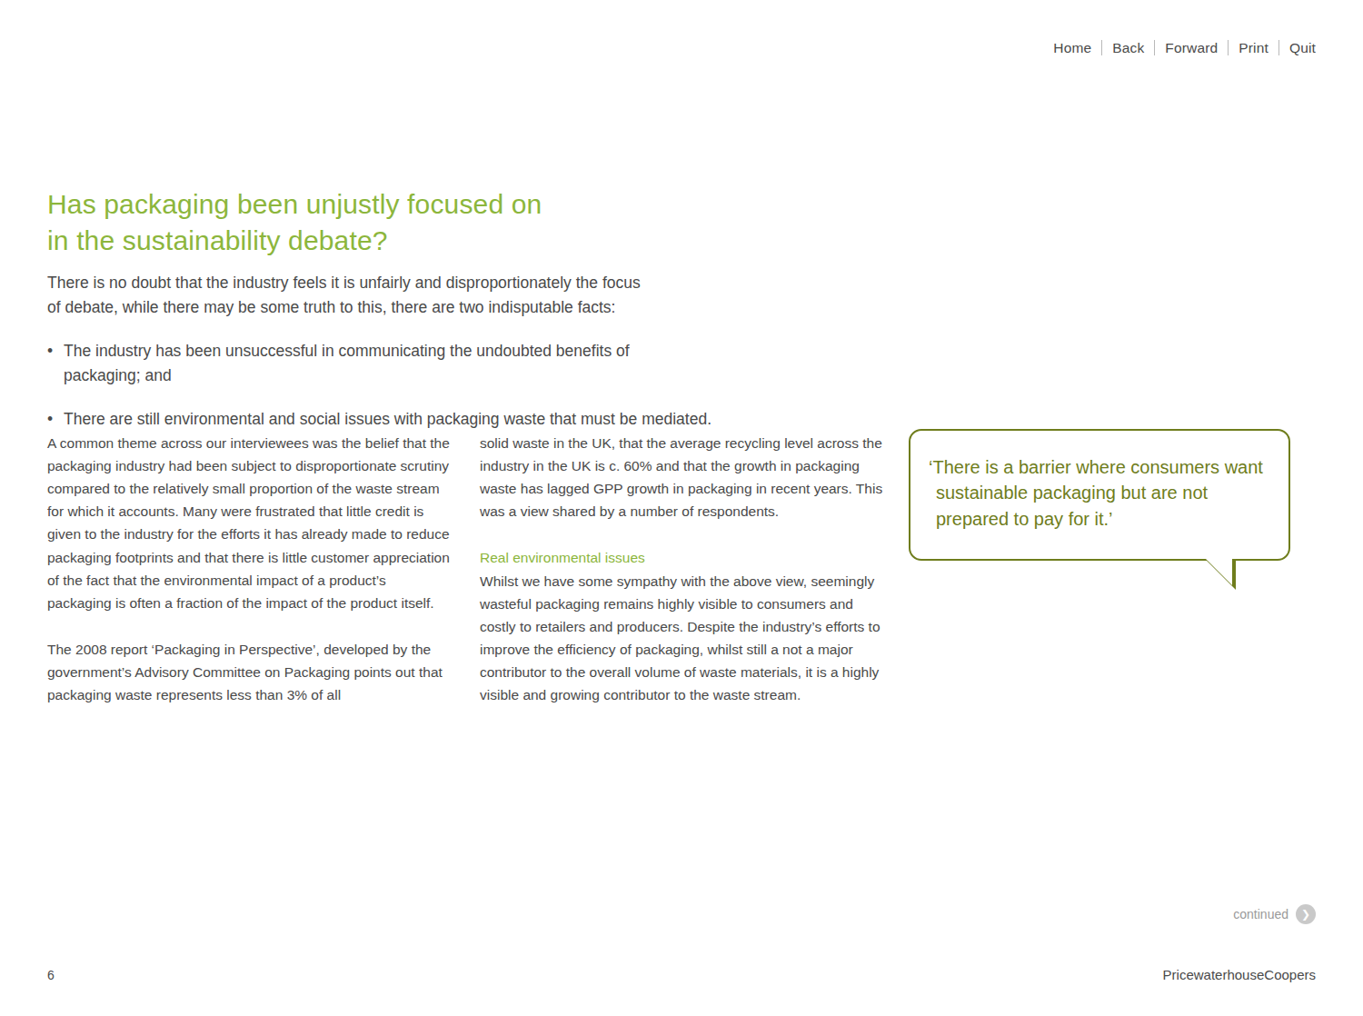Home Back Forward Print Quit
Has packaging been unjustly focused on
in the sustainability debate?
There is no doubt that the industry feels it is unfairly and disproportionately the focus
of debate, while there may be some truth to this, there are two indisputable facts:
The industry has been unsuccessful in communicating the undoubted benefits of
packaging; and
There are still environmental and social issues with packaging waste that must be mediated.
A common theme across our interviewees was the belief that the packaging industry had been subject to disproportionate scrutiny compared to the relatively small proportion of the waste stream for which it accounts. Many were frustrated that little credit is given to the industry for the efforts it has already made to reduce packaging footprints and that there is little customer appreciation of the fact that the environmental impact of a product’s packaging is often a fraction of the impact of the product itself.
The 2008 report ‘Packaging in Perspective’, developed by the government’s Advisory Committee on Packaging points out that packaging waste represents less than 3% of all
solid waste in the UK, that the average recycling level across the industry in the UK is c. 60% and that the growth in packaging waste has lagged GPP growth in packaging in recent years. This was a view shared by a number of respondents.
Real environmental issues
Whilst we have some sympathy with the above view, seemingly wasteful packaging remains highly visible to consumers and costly to retailers and producers. Despite the industry’s efforts to improve the efficiency of packaging, whilst still a not a major contributor to the overall volume of waste materials, it is a highly visible and growing contributor to the waste stream.
‘There is a barrier where consumers want sustainable packaging but are not prepared to pay for it.’
continued ❯
6
PricewaterhouseCoopers